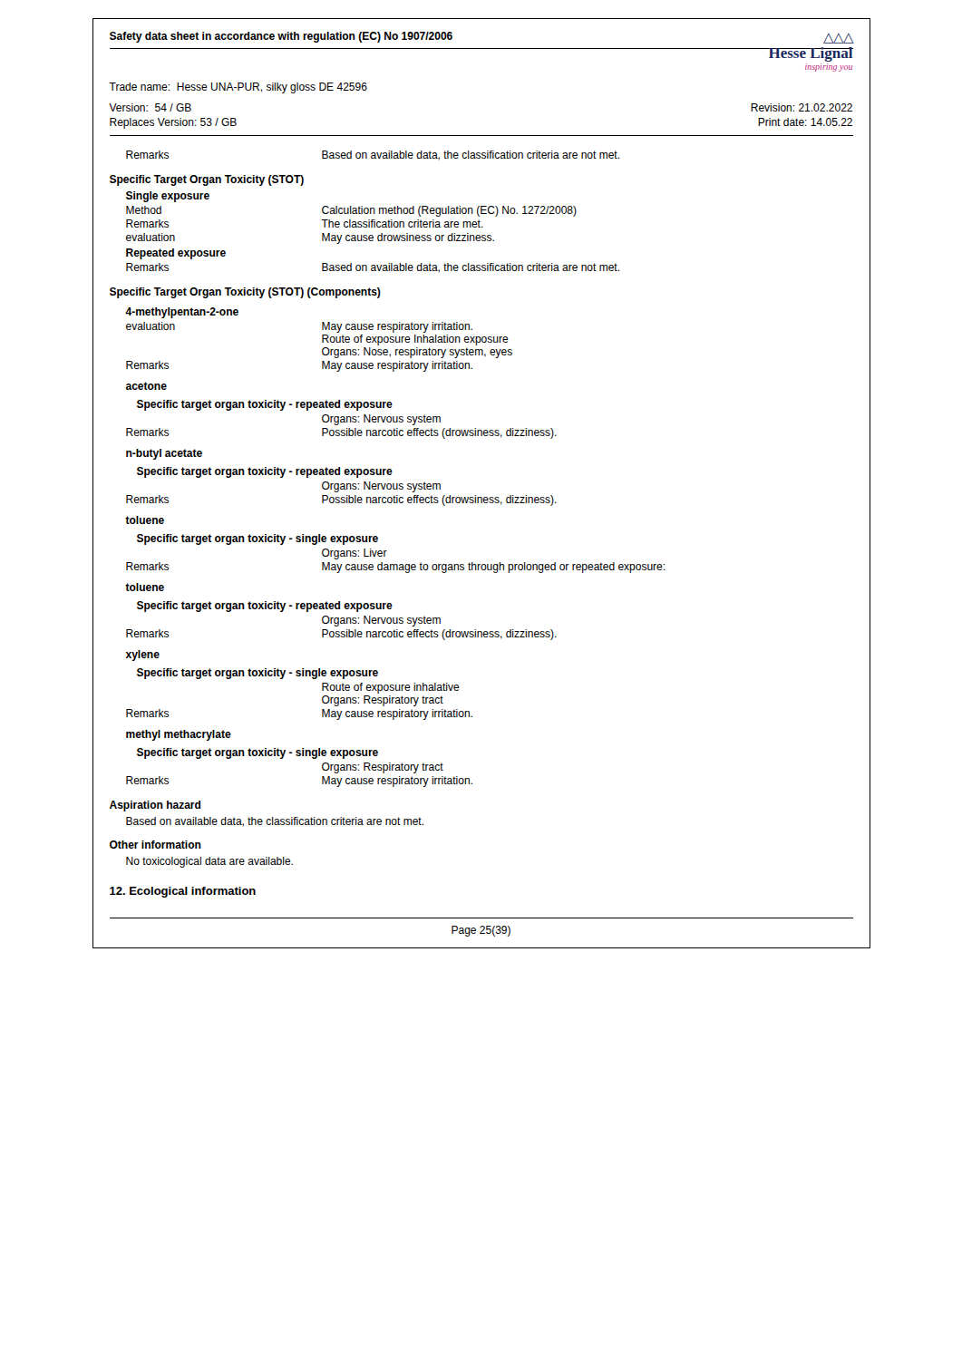△△△
Hesse Lignal
inspiring you
Safety data sheet in accordance with regulation (EC) No 1907/2006
Trade name: Hesse UNA-PUR, silky gloss DE 42596
| Version: 54 / GB | Revision: 21.02.2022 |
| Replaces Version: 53 / GB | Print date: 14.05.22 |
| Remarks | Based on available data, the classification criteria are not met. |
Specific Target Organ Toxicity (STOT)
Single exposure
| Method | Calculation method (Regulation (EC) No. 1272/2008) |
| Remarks | The classification criteria are met. |
| evaluation | May cause drowsiness or dizziness. |
Repeated exposure
| Remarks | Based on available data, the classification criteria are not met. |
Specific Target Organ Toxicity (STOT) (Components)
4-methylpentan-2-one
| evaluation | May cause respiratory irritation. Route of exposure Inhalation exposure Organs: Nose, respiratory system, eyes |
| Remarks | May cause respiratory irritation. |
acetone
Specific target organ toxicity - repeated exposure
| | Organs: Nervous system |
| Remarks | Possible narcotic effects (drowsiness, dizziness). |
n-butyl acetate
Specific target organ toxicity - repeated exposure
| | Organs: Nervous system |
| Remarks | Possible narcotic effects (drowsiness, dizziness). |
toluene
Specific target organ toxicity - single exposure
| | Organs: Liver |
| Remarks | May cause damage to organs through prolonged or repeated exposure: |
toluene
Specific target organ toxicity - repeated exposure
| | Organs: Nervous system |
| Remarks | Possible narcotic effects (drowsiness, dizziness). |
xylene
Specific target organ toxicity - single exposure
| | Route of exposure inhalative Organs: Respiratory tract |
| Remarks | May cause respiratory irritation. |
methyl methacrylate
Specific target organ toxicity - single exposure
| | Organs: Respiratory tract |
| Remarks | May cause respiratory irritation. |
Aspiration hazard
Based on available data, the classification criteria are not met.
Other information
No toxicological data are available.
12. Ecological information
Page 25(39)